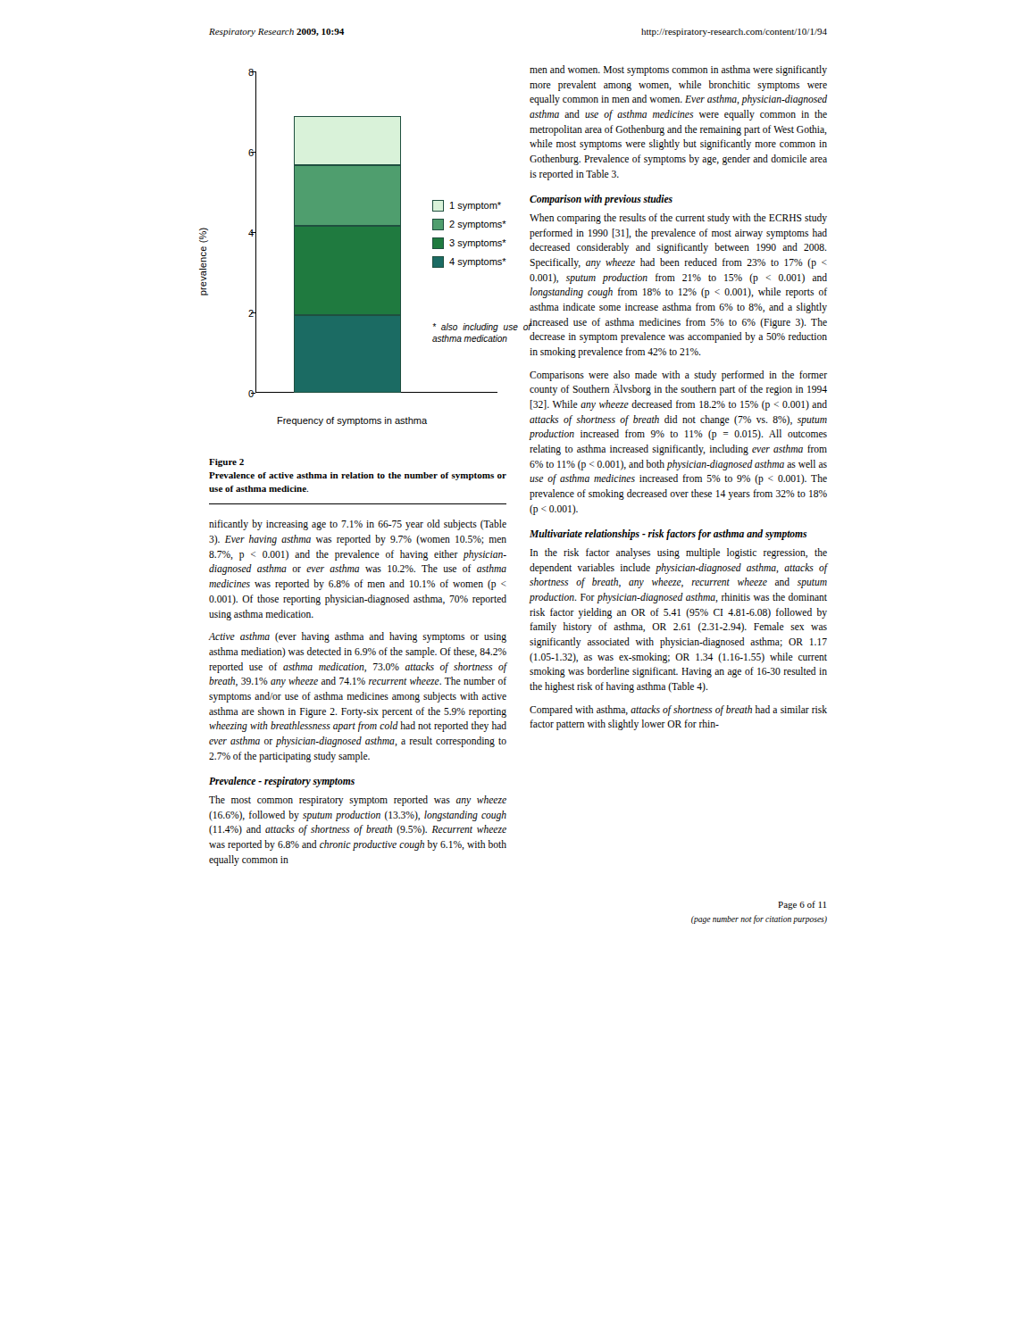Respiratory Research 2009, 10:94
http://respiratory-research.com/content/10/1/94
prevalence (%)
8
6
4
2
0
1 symptom*
2 symptoms*
3 symptoms*
4 symptoms*
* also including use of asthma medication
Frequency of symptoms in asthma
Figure 2
Prevalence of active asthma in relation to the number of symptoms or use of asthma medicine.
nificantly by increasing age to 7.1% in 66-75 year old subjects (Table 3). Ever having asthma was reported by 9.7% (women 10.5%; men 8.7%, p < 0.001) and the prevalence of having either physician-diagnosed asthma or ever asthma was 10.2%. The use of asthma medicines was reported by 6.8% of men and 10.1% of women (p < 0.001). Of those reporting physician-diagnosed asthma, 70% reported using asthma medication.
Active asthma (ever having asthma and having symptoms or using asthma mediation) was detected in 6.9% of the sample. Of these, 84.2% reported use of asthma medication, 73.0% attacks of shortness of breath, 39.1% any wheeze and 74.1% recurrent wheeze. The number of symptoms and/or use of asthma medicines among subjects with active asthma are shown in Figure 2. Forty-six percent of the 5.9% reporting wheezing with breathlessness apart from cold had not reported they had ever asthma or physician-diagnosed asthma, a result corresponding to 2.7% of the participating study sample.
Prevalence - respiratory symptoms
The most common respiratory symptom reported was any wheeze (16.6%), followed by sputum production (13.3%), longstanding cough (11.4%) and attacks of shortness of breath (9.5%). Recurrent wheeze was reported by 6.8% and chronic productive cough by 6.1%, with both equally common in
men and women. Most symptoms common in asthma were significantly more prevalent among women, while bronchitic symptoms were equally common in men and women. Ever asthma, physician-diagnosed asthma and use of asthma medicines were equally common in the metropolitan area of Gothenburg and the remaining part of West Gothia, while most symptoms were slightly but significantly more common in Gothenburg. Prevalence of symptoms by age, gender and domicile area is reported in Table 3.
Comparison with previous studies
When comparing the results of the current study with the ECRHS study performed in 1990 [31], the prevalence of most airway symptoms had decreased considerably and significantly between 1990 and 2008. Specifically, any wheeze had been reduced from 23% to 17% (p < 0.001), sputum production from 21% to 15% (p < 0.001) and longstanding cough from 18% to 12% (p < 0.001), while reports of asthma indicate some increase asthma from 6% to 8%, and a slightly increased use of asthma medicines from 5% to 6% (Figure 3). The decrease in symptom prevalence was accompanied by a 50% reduction in smoking prevalence from 42% to 21%.
Comparisons were also made with a study performed in the former county of Southern Älvsborg in the southern part of the region in 1994 [32]. While any wheeze decreased from 18.2% to 15% (p < 0.001) and attacks of shortness of breath did not change (7% vs. 8%), sputum production increased from 9% to 11% (p = 0.015). All outcomes relating to asthma increased significantly, including ever asthma from 6% to 11% (p < 0.001), and both physician-diagnosed asthma as well as use of asthma medicines increased from 5% to 9% (p < 0.001). The prevalence of smoking decreased over these 14 years from 32% to 18% (p < 0.001).
Multivariate relationships - risk factors for asthma and symptoms
In the risk factor analyses using multiple logistic regression, the dependent variables include physician-diagnosed asthma, attacks of shortness of breath, any wheeze, recurrent wheeze and sputum production. For physician-diagnosed asthma, rhinitis was the dominant risk factor yielding an OR of 5.41 (95% CI 4.81-6.08) followed by family history of asthma, OR 2.61 (2.31-2.94). Female sex was significantly associated with physician-diagnosed asthma; OR 1.17 (1.05-1.32), as was ex-smoking; OR 1.34 (1.16-1.55) while current smoking was borderline significant. Having an age of 16-30 resulted in the highest risk of having asthma (Table 4).
Compared with asthma, attacks of shortness of breath had a similar risk factor pattern with slightly lower OR for rhin-
Page 6 of 11
(page number not for citation purposes)